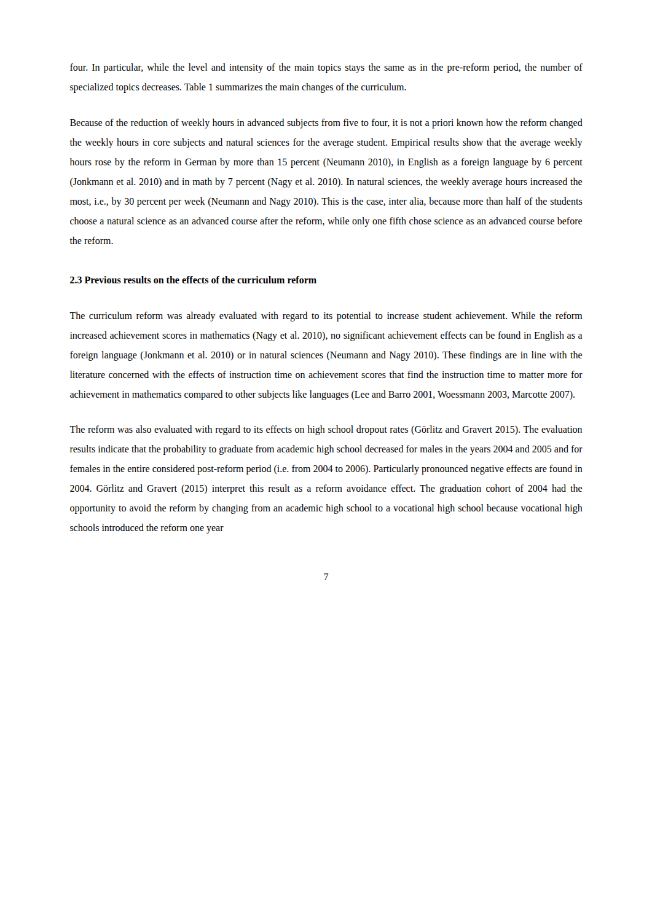four. In particular, while the level and intensity of the main topics stays the same as in the pre-reform period, the number of specialized topics decreases. Table 1 summarizes the main changes of the curriculum.
Because of the reduction of weekly hours in advanced subjects from five to four, it is not a priori known how the reform changed the weekly hours in core subjects and natural sciences for the average student. Empirical results show that the average weekly hours rose by the reform in German by more than 15 percent (Neumann 2010), in English as a foreign language by 6 percent (Jonkmann et al. 2010) and in math by 7 percent (Nagy et al. 2010). In natural sciences, the weekly average hours increased the most, i.e., by 30 percent per week (Neumann and Nagy 2010). This is the case, inter alia, because more than half of the students choose a natural science as an advanced course after the reform, while only one fifth chose science as an advanced course before the reform.
2.3 Previous results on the effects of the curriculum reform
The curriculum reform was already evaluated with regard to its potential to increase student achievement. While the reform increased achievement scores in mathematics (Nagy et al. 2010), no significant achievement effects can be found in English as a foreign language (Jonkmann et al. 2010) or in natural sciences (Neumann and Nagy 2010). These findings are in line with the literature concerned with the effects of instruction time on achievement scores that find the instruction time to matter more for achievement in mathematics compared to other subjects like languages (Lee and Barro 2001, Woessmann 2003, Marcotte 2007).
The reform was also evaluated with regard to its effects on high school dropout rates (Görlitz and Gravert 2015). The evaluation results indicate that the probability to graduate from academic high school decreased for males in the years 2004 and 2005 and for females in the entire considered post-reform period (i.e. from 2004 to 2006). Particularly pronounced negative effects are found in 2004. Görlitz and Gravert (2015) interpret this result as a reform avoidance effect. The graduation cohort of 2004 had the opportunity to avoid the reform by changing from an academic high school to a vocational high school because vocational high schools introduced the reform one year
7